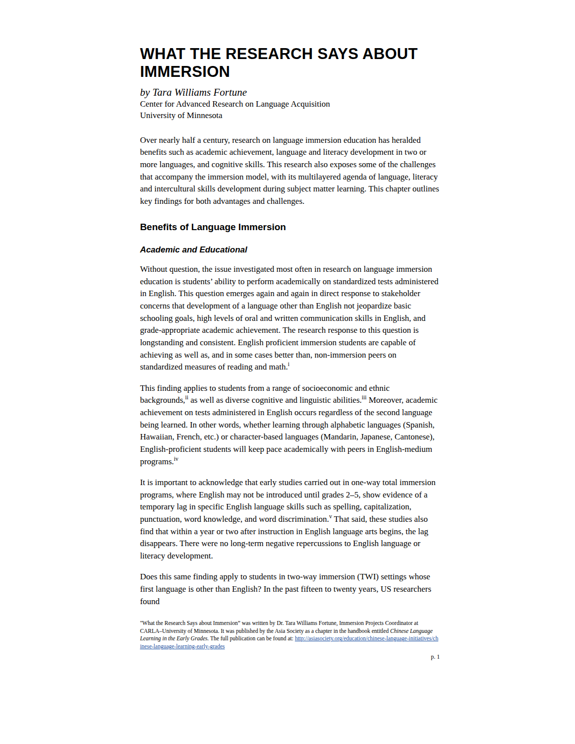WHAT THE RESEARCH SAYS ABOUT IMMERSION
by Tara Williams Fortune
Center for Advanced Research on Language Acquisition
University of Minnesota
Over nearly half a century, research on language immersion education has heralded benefits such as academic achievement, language and literacy development in two or more languages, and cognitive skills. This research also exposes some of the challenges that accompany the immersion model, with its multilayered agenda of language, literacy and intercultural skills development during subject matter learning. This chapter outlines key findings for both advantages and challenges.
Benefits of Language Immersion
Academic and Educational
Without question, the issue investigated most often in research on language immersion education is students’ ability to perform academically on standardized tests administered in English. This question emerges again and again in direct response to stakeholder concerns that development of a language other than English not jeopardize basic schooling goals, high levels of oral and written communication skills in English, and grade-appropriate academic achievement. The research response to this question is longstanding and consistent. English proficient immersion students are capable of achieving as well as, and in some cases better than, non-immersion peers on standardized measures of reading and math.i
This finding applies to students from a range of socioeconomic and ethnic backgrounds,ii as well as diverse cognitive and linguistic abilities.iii Moreover, academic achievement on tests administered in English occurs regardless of the second language being learned. In other words, whether learning through alphabetic languages (Spanish, Hawaiian, French, etc.) or character-based languages (Mandarin, Japanese, Cantonese), English-proficient students will keep pace academically with peers in English-medium programs.iv
It is important to acknowledge that early studies carried out in one-way total immersion programs, where English may not be introduced until grades 2–5, show evidence of a temporary lag in specific English language skills such as spelling, capitalization, punctuation, word knowledge, and word discrimination.v That said, these studies also find that within a year or two after instruction in English language arts begins, the lag disappears. There were no long-term negative repercussions to English language or literacy development.
Does this same finding apply to students in two-way immersion (TWI) settings whose first language is other than English? In the past fifteen to twenty years, US researchers found
"What the Research Says about Immersion” was written by Dr. Tara Williams Fortune, Immersion Projects Coordinator at CARLA–University of Minnesota. It was published by the Asia Society as a chapter in the handbook entitled Chinese Language Learning in the Early Grades. The full publication can be found at: http://asiasociety.org/education/chinese-language-initiatives/chinese-language-learning-early-grades
p. 1